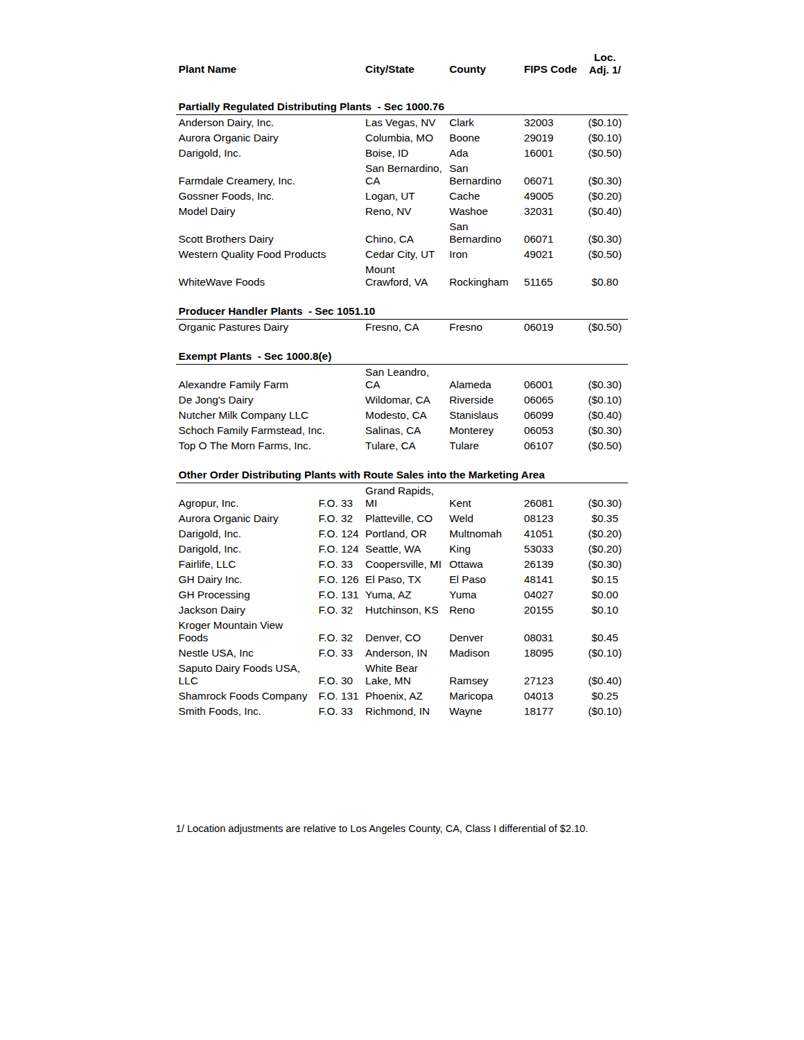| Plant Name | City/State | County | FIPS Code | Loc. Adj. 1/ |
| --- | --- | --- | --- | --- |
| Partially Regulated Distributing Plants - Sec 1000.76 |
| Anderson Dairy, Inc. | Las Vegas, NV | Clark | 32003 | ($0.10) |
| Aurora Organic Dairy | Columbia, MO | Boone | 29019 | ($0.10) |
| Darigold, Inc. | Boise, ID | Ada | 16001 | ($0.50) |
| Farmdale Creamery, Inc. | San Bernardino, CA | San Bernardino | 06071 | ($0.30) |
| Gossner Foods, Inc. | Logan, UT | Cache | 49005 | ($0.20) |
| Model Dairy | Reno, NV | Washoe | 32031 | ($0.40) |
| Scott Brothers Dairy | Chino, CA | San Bernardino | 06071 | ($0.30) |
| Western Quality Food Products | Cedar City, UT | Iron | 49021 | ($0.50) |
| WhiteWave Foods | Mount Crawford, VA | Rockingham | 51165 | $0.80 |
| Producer Handler Plants - Sec 1051.10 |
| Organic Pastures Dairy | Fresno, CA | Fresno | 06019 | ($0.50) |
| Exempt Plants - Sec 1000.8(e) |
| Alexandre Family Farm | San Leandro, CA | Alameda | 06001 | ($0.30) |
| De Jong's Dairy | Wildomar, CA | Riverside | 06065 | ($0.10) |
| Nutcher Milk Company LLC | Modesto, CA | Stanislaus | 06099 | ($0.40) |
| Schoch Family Farmstead, Inc. | Salinas, CA | Monterey | 06053 | ($0.30) |
| Top O The Morn Farms, Inc. | Tulare, CA | Tulare | 06107 | ($0.50) |
| Other Order Distributing Plants with Route Sales into the Marketing Area |
| Agropur, Inc. | F.O. 33 | Grand Rapids, MI | Kent | 26081 | ($0.30) |
| Aurora Organic Dairy | F.O. 32 | Platteville, CO | Weld | 08123 | $0.35 |
| Darigold, Inc. | F.O. 124 | Portland, OR | Multnomah | 41051 | ($0.20) |
| Darigold, Inc. | F.O. 124 | Seattle, WA | King | 53033 | ($0.20) |
| Fairlife, LLC | F.O. 33 | Coopersville, MI | Ottawa | 26139 | ($0.30) |
| GH Dairy Inc. | F.O. 126 | El Paso, TX | El Paso | 48141 | $0.15 |
| GH Processing | F.O. 131 | Yuma, AZ | Yuma | 04027 | $0.00 |
| Jackson Dairy | F.O. 32 | Hutchinson, KS | Reno | 20155 | $0.10 |
| Kroger Mountain View Foods | F.O. 32 | Denver, CO | Denver | 08031 | $0.45 |
| Nestle USA, Inc | F.O. 33 | Anderson, IN | Madison | 18095 | ($0.10) |
| Saputo Dairy Foods USA, LLC | F.O. 30 | White Bear Lake, MN | Ramsey | 27123 | ($0.40) |
| Shamrock Foods Company | F.O. 131 | Phoenix, AZ | Maricopa | 04013 | $0.25 |
| Smith Foods, Inc. | F.O. 33 | Richmond, IN | Wayne | 18177 | ($0.10) |
1/ Location adjustments are relative to Los Angeles County, CA, Class I differential of $2.10.